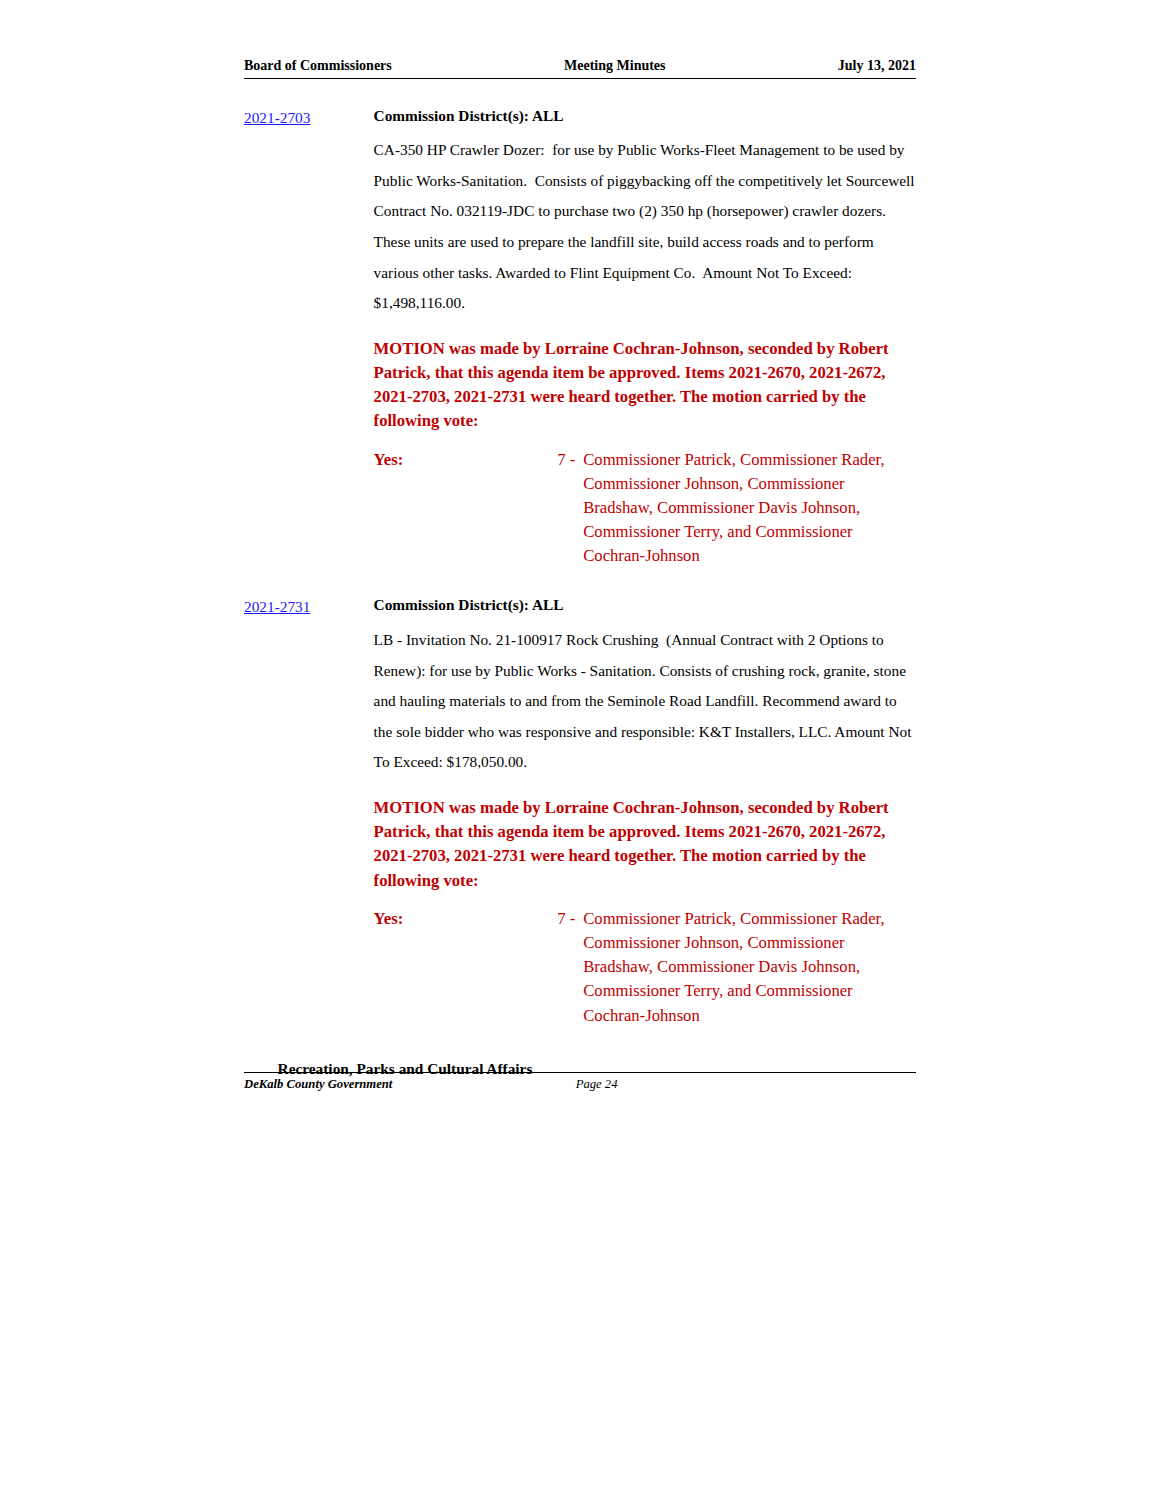Board of Commissioners
Meeting Minutes
July 13, 2021
2021-2703
Commission District(s): ALL
CA-350 HP Crawler Dozer: for use by Public Works-Fleet Management to be used by Public Works-Sanitation. Consists of piggybacking off the competitively let Sourcewell Contract No. 032119-JDC to purchase two (2) 350 hp (horsepower) crawler dozers. These units are used to prepare the landfill site, build access roads and to perform various other tasks. Awarded to Flint Equipment Co. Amount Not To Exceed: $1,498,116.00.
MOTION was made by Lorraine Cochran-Johnson, seconded by Robert Patrick, that this agenda item be approved. Items 2021-2670, 2021-2672, 2021-2703, 2021-2731 were heard together. The motion carried by the following vote:
Yes:
7 -
Commissioner Patrick, Commissioner Rader, Commissioner Johnson, Commissioner Bradshaw, Commissioner Davis Johnson, Commissioner Terry, and Commissioner Cochran-Johnson
2021-2731
Commission District(s): ALL
LB - Invitation No. 21-100917 Rock Crushing (Annual Contract with 2 Options to Renew): for use by Public Works - Sanitation. Consists of crushing rock, granite, stone and hauling materials to and from the Seminole Road Landfill. Recommend award to the sole bidder who was responsive and responsible: K&T Installers, LLC. Amount Not To Exceed: $178,050.00.
MOTION was made by Lorraine Cochran-Johnson, seconded by Robert Patrick, that this agenda item be approved. Items 2021-2670, 2021-2672, 2021-2703, 2021-2731 were heard together. The motion carried by the following vote:
Yes:
7 -
Commissioner Patrick, Commissioner Rader, Commissioner Johnson, Commissioner Bradshaw, Commissioner Davis Johnson, Commissioner Terry, and Commissioner Cochran-Johnson
Recreation, Parks and Cultural Affairs
DeKalb County Government
Page 24